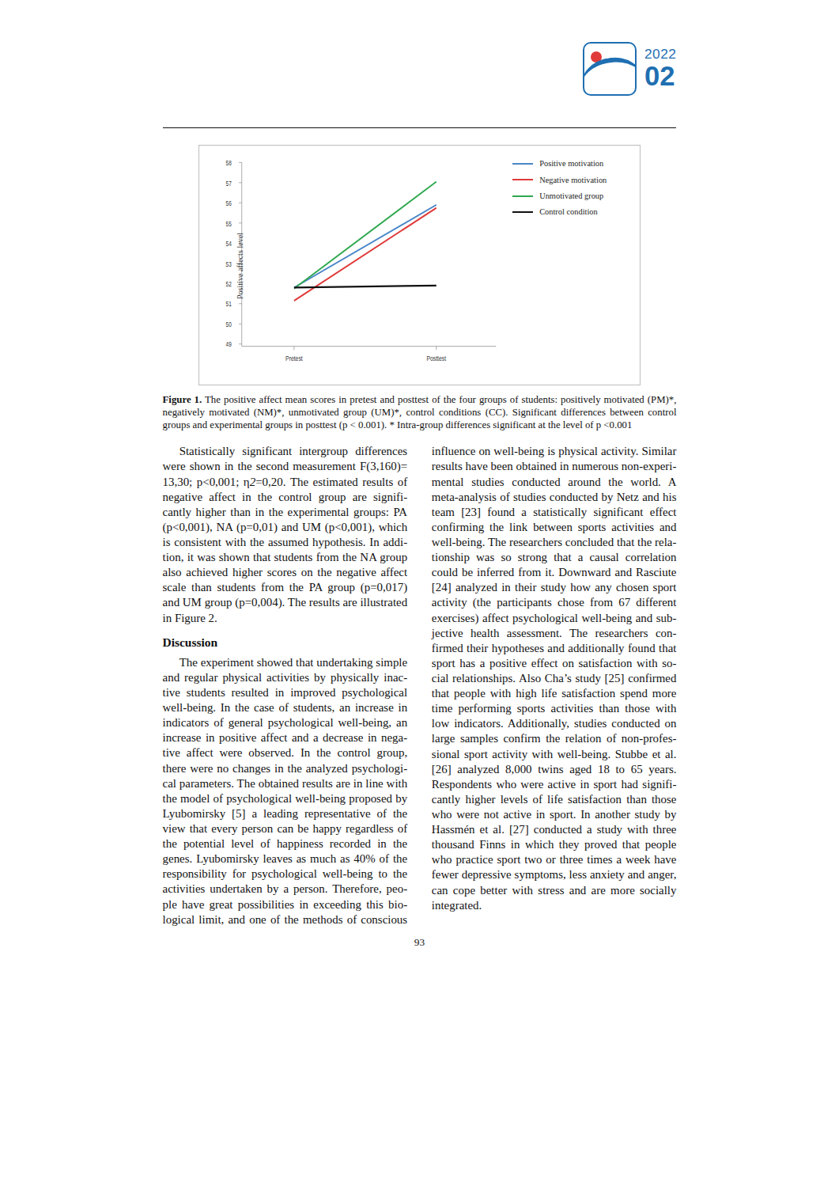2022
02
Positive affects level
58 57 56 55 54 53 52 51 50 49 Pretest Posttest data lines y mapping: value v -> y = 255 - (v-49)*27 PM: 51.8 -> 179.4 ; 55.9 -> 68.7 NM: 51.15 -> 197.0 ; 55.75 -> 72.8 UM: 51.75 -> 180.8 ; 57.05 -> 37.7 CC: 51.8 -> 179.4 ; 51.9 -> 176.7
Positive motivation
Negative motivation
Unmotivated group
Control condition
Figure 1. The positive affect mean scores in pretest and posttest of the four groups of students: positively motivated (PM)*, negatively motivated (NM)*, unmotivated group (UM)*, control conditions (CC). Significant differences between control groups and experimental groups in posttest (p < 0.001). * Intra-group differences significant at the level of p <0.001
Statistically significant intergroup differences were shown in the second measurement F(3,160)= 13,30; p<0,001; η2=0,20. The estimated results of negative affect in the control group are significantly higher than in the experimental groups: PA (p<0,001), NA (p=0,01) and UM (p<0,001), which is consistent with the assumed hypothesis. In addition, it was shown that students from the NA group also achieved higher scores on the negative affect scale than students from the PA group (p=0,017) and UM group (p=0,004). The results are illustrated in Figure 2.
Discussion
The experiment showed that undertaking simple and regular physical activities by physically inactive students resulted in improved psychological well-being. In the case of students, an increase in indicators of general psychological well-being, an increase in positive affect and a decrease in negative affect were observed. In the control group, there were no changes in the analyzed psychological parameters. The obtained results are in line with the model of psychological well-being proposed by Lyubomirsky [5] a leading representative of the view that every person can be happy regardless of the potential level of happiness recorded in the genes. Lyubomirsky leaves as much as 40% of the responsibility for psychological well-being to the activities undertaken by a person. Therefore, people have great possibilities in exceeding this biological limit, and one of the methods of conscious influence on well-being is physical activity. Similar results have been obtained in numerous non-experimental studies conducted around the world. A meta-analysis of studies conducted by Netz and his team [23] found a statistically significant effect confirming the link between sports activities and well-being. The researchers concluded that the relationship was so strong that a causal correlation could be inferred from it. Downward and Rasciute [24] analyzed in their study how any chosen sport activity (the participants chose from 67 different exercises) affect psychological well-being and subjective health assessment. The researchers confirmed their hypotheses and additionally found that sport has a positive effect on satisfaction with social relationships. Also Cha’s study [25] confirmed that people with high life satisfaction spend more time performing sports activities than those with low indicators. Additionally, studies conducted on large samples confirm the relation of non-professional sport activity with well-being. Stubbe et al. [26] analyzed 8,000 twins aged 18 to 65 years. Respondents who were active in sport had significantly higher levels of life satisfaction than those who were not active in sport. In another study by Hassmén et al. [27] conducted a study with three thousand Finns in which they proved that people who practice sport two or three times a week have fewer depressive symptoms, less anxiety and anger, can cope better with stress and are more socially integrated.
93